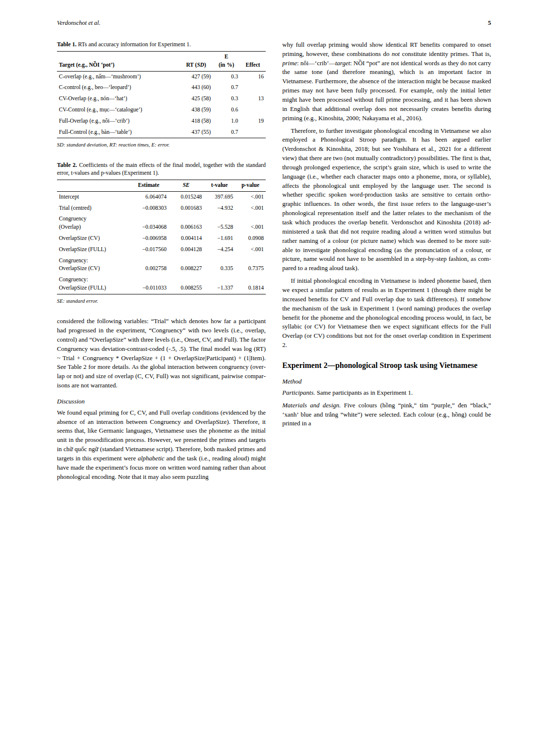Verdonschot et al. 5
Table 1. RTs and accuracy information for Experiment 1.
| Target (e.g., NỒI ‘pot’) | RT ( SD ) | E (in %) | Effect |
| --- | --- | --- | --- |
| C-overlap (e.g., nấm—‘mushroom’) | 427 (59) | 0.3 | 16 |
| C-control (e.g., beo—‘leopard’) | 443 (60) | 0.7 | |
| CV-Overlap (e.g., nón—‘hat’) | 425 (58) | 0.3 | 13 |
| CV-Control (e.g., mục—‘catalogue’) | 438 (59) | 0.6 | |
| Full-Overlap (e.g., nôi—‘crib’) | 418 (58) | 1.0 | 19 |
| Full-Control (e.g., bàn—‘table’) | 437 (55) | 0.7 | |
SD: standard deviation, RT: reaction times, E: error.
Table 2. Coefficients of the main effects of the final model, together with the standard error, t-values and p-values (Experiment 1).
| | Estimate | SE | t-value | p-value |
| --- | --- | --- | --- | --- |
| Intercept | 6.064074 | 0.015248 | 397.695 | <.001 |
| Trial (centred) | −0.008303 | 0.001683 | −4.932 | <.001 |
| Congruency (Overlap) | −0.034068 | 0.006163 | −5.528 | <.001 |
| OverlapSize (CV) | −0.006958 | 0.004114 | −1.691 | 0.0908 |
| OverlapSize (FULL) | −0.017560 | 0.004128 | −4.254 | <.001 |
| Congruency: OverlapSize (CV) | 0.002758 | 0.008227 | 0.335 | 0.7375 |
| Congruency: OverlapSize (FULL) | −0.011033 | 0.008255 | −1.337 | 0.1814 |
SE: standard error.
considered the following variables: “Trial” which denotes how far a participant had progressed in the experiment, “Congruency” with two levels (i.e., overlap, control) and “OverlapSize” with three levels (i.e., Onset, CV, and Full). The factor Congruency was deviation-contrast-coded (-.5, .5). The final model was log (RT) ~ Trial + Congruency * OverlapSize + (1 + OverlapSize|Participant) + (1|Item). See Table 2 for more details. As the global interaction between congruency (overlap or not) and size of overlap (C, CV, Full) was not significant, pairwise comparisons are not warranted.
Discussion
We found equal priming for C, CV, and Full overlap conditions (evidenced by the absence of an interaction between Congruency and OverlapSize). Therefore, it seems that, like Germanic languages, Vietnamese uses the phoneme as the initial unit in the prosodification process. However, we presented the primes and targets in chữ quốc ngữ (standard Vietnamese script). Therefore, both masked primes and targets in this experiment were alphabetic and the task (i.e., reading aloud) might have made the experiment’s focus more on written word naming rather than about phonological encoding. Note that it may also seem puzzling
why full overlap priming would show identical RT benefits compared to onset priming, however, these combinations do not constitute identity primes. That is, prime: nôi—‘crib’—target: NỒI “pot” are not identical words as they do not carry the same tone (and therefore meaning), which is an important factor in Vietnamese. Furthermore, the absence of the interaction might be because masked primes may not have been fully processed. For example, only the initial letter might have been processed without full prime processing, and it has been shown in English that additional overlap does not necessarily creates benefits during priming (e.g., Kinoshita, 2000; Nakayama et al., 2016).
Therefore, to further investigate phonological encoding in Vietnamese we also employed a Phonological Stroop paradigm. It has been argued earlier (Verdonschot & Kinoshita, 2018; but see Yoshihara et al., 2021 for a different view) that there are two (not mutually contradictory) possibilities. The first is that, through prolonged experience, the script’s grain size, which is used to write the language (i.e., whether each character maps onto a phoneme, mora, or syllable), affects the phonological unit employed by the language user. The second is whether specific spoken word-production tasks are sensitive to certain orthographic influences. In other words, the first issue refers to the language-user’s phonological representation itself and the latter relates to the mechanism of the task which produces the overlap benefit. Verdonschot and Kinoshita (2018) administered a task that did not require reading aloud a written word stimulus but rather naming of a colour (or picture name) which was deemed to be more suitable to investigate phonological encoding (as the pronunciation of a colour, or picture, name would not have to be assembled in a step-by-step fashion, as compared to a reading aloud task).
If initial phonological encoding in Vietnamese is indeed phoneme based, then we expect a similar pattern of results as in Experiment 1 (though there might be increased benefits for CV and Full overlap due to task differences). If somehow the mechanism of the task in Experiment 1 (word naming) produces the overlap benefit for the phoneme and the phonological encoding process would, in fact, be syllabic (or CV) for Vietnamese then we expect significant effects for the Full Overlap (or CV) conditions but not for the onset overlap condition in Experiment 2.
Experiment 2—phonological Stroop task using Vietnamese
Method
Participants. Same participants as in Experiment 1.
Materials and design. Five colours (hồng “pink,” tím “purple,” đen “black,” ‘xanh’ blue and trắng “white”) were selected. Each colour (e.g., hồng) could be printed in a